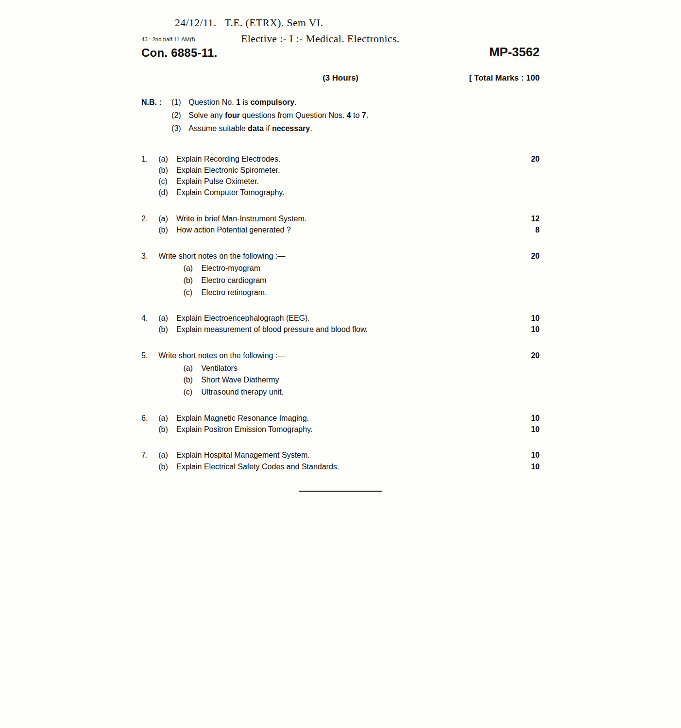24/12/11. T.E. (ETRX). Sem VI.
Elective :- I :- Medical. Electronics.
43 : 2nd half.11-AM(f)
Con. 6885-11.
MP-3562
(3 Hours) [ Total Marks : 100
N.B. :
(1) Question No. 1 is compulsory.
(2) Solve any four questions from Question Nos. 4 to 7.
(3) Assume suitable data if necessary.
1.
(a) Explain Recording Electrodes.20
(b) Explain Electronic Spirometer.
(c) Explain Pulse Oximeter.
(d) Explain Computer Tomography.
2.
(a) Write in brief Man-Instrument System.12
(b) How action Potential generated ?8
3.
Write short notes on the following :—20
(a) Electro-myogram
(b) Electro cardiogram
(c) Electro retinogram.
4.
(a) Explain Electroencephalograph (EEG).10
(b) Explain measurement of blood pressure and blood flow.10
5.
Write short notes on the following :—20
(a) Ventilators
(b) Short Wave Diathermy
(c) Ultrasound therapy unit.
6.
(a) Explain Magnetic Resonance Imaging.10
(b) Explain Positron Emission Tomography.10
7.
(a) Explain Hospital Management System.10
(b) Explain Electrical Safety Codes and Standards.10